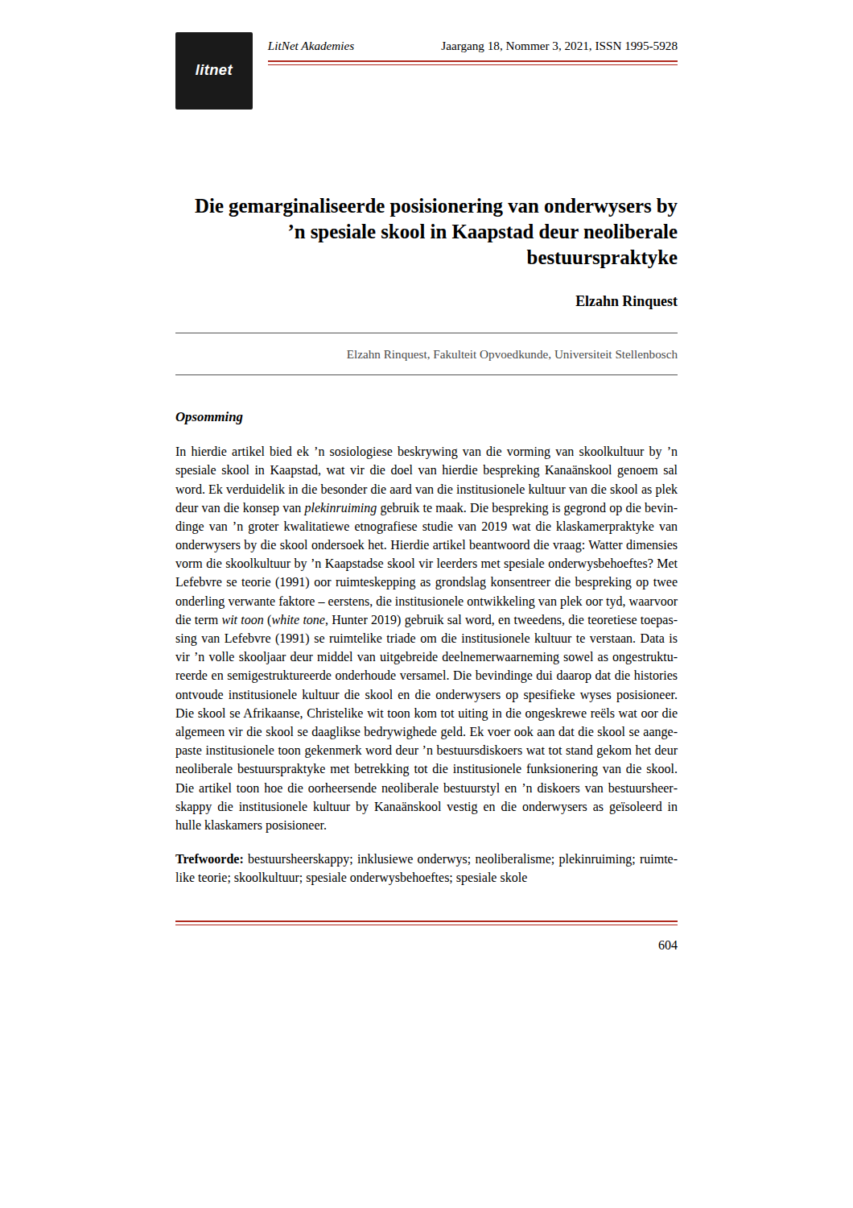litnet
LitNet Akademies Jaargang 18, Nommer 3, 2021, ISSN 1995-5928
Die gemarginaliseerde posisionering van onderwysers by ’n spesiale skool in Kaapstad deur neoliberale bestuurspraktyke
Elzahn Rinquest
Elzahn Rinquest, Fakulteit Opvoedkunde, Universiteit Stellenbosch
Opsomming
In hierdie artikel bied ek ’n sosiologiese beskrywing van die vorming van skoolkultuur by ’n spesiale skool in Kaapstad, wat vir die doel van hierdie bespreking Kanaänskool genoem sal word. Ek verduidelik in die besonder die aard van die institusionele kultuur van die skool as plek deur van die konsep van plekinruiming gebruik te maak. Die bespreking is gegrond op die bevindinge van ’n groter kwalitatiewe etnografiese studie van 2019 wat die klaskamerpraktyke van onderwysers by die skool ondersoek het. Hierdie artikel beantwoord die vraag: Watter dimensies vorm die skoolkultuur by ’n Kaapstadse skool vir leerders met spesiale onderwysbehoeftes? Met Lefebvre se teorie (1991) oor ruimteskepping as grondslag konsentreer die bespreking op twee onderling verwante faktore – eerstens, die institusionele ontwikkeling van plek oor tyd, waarvoor die term wit toon (white tone, Hunter 2019) gebruik sal word, en tweedens, die teoretiese toepassing van Lefebvre (1991) se ruimtelike triade om die institusionele kultuur te verstaan. Data is vir ’n volle skooljaar deur middel van uitgebreide deelnemerwaarneming sowel as ongestruktureerde en semigestruktureerde onderhoude versamel. Die bevindinge dui daarop dat die histories ontvoude institusionele kultuur die skool en die onderwysers op spesifieke wyses posisioneer. Die skool se Afrikaanse, Christelike wit toon kom tot uiting in die ongeskrewe reëls wat oor die algemeen vir die skool se daaglikse bedrywighede geld. Ek voer ook aan dat die skool se aangepaste institusionele toon gekenmerk word deur ’n bestuursdiskoers wat tot stand gekom het deur neoliberale bestuurspraktyke met betrekking tot die institusionele funksionering van die skool. Die artikel toon hoe die oorheersende neoliberale bestuurstyl en ’n diskoers van bestuursheerskappy die institusionele kultuur by Kanaänskool vestig en die onderwysers as geïsoleerd in hulle klaskamers posisioneer.
Trefwoorde: bestuursheerskappy; inklusiewe onderwys; neoliberalisme; plekinruiming; ruimtelike teorie; skoolkultuur; spesiale onderwysbehoeftes; spesiale skole
604